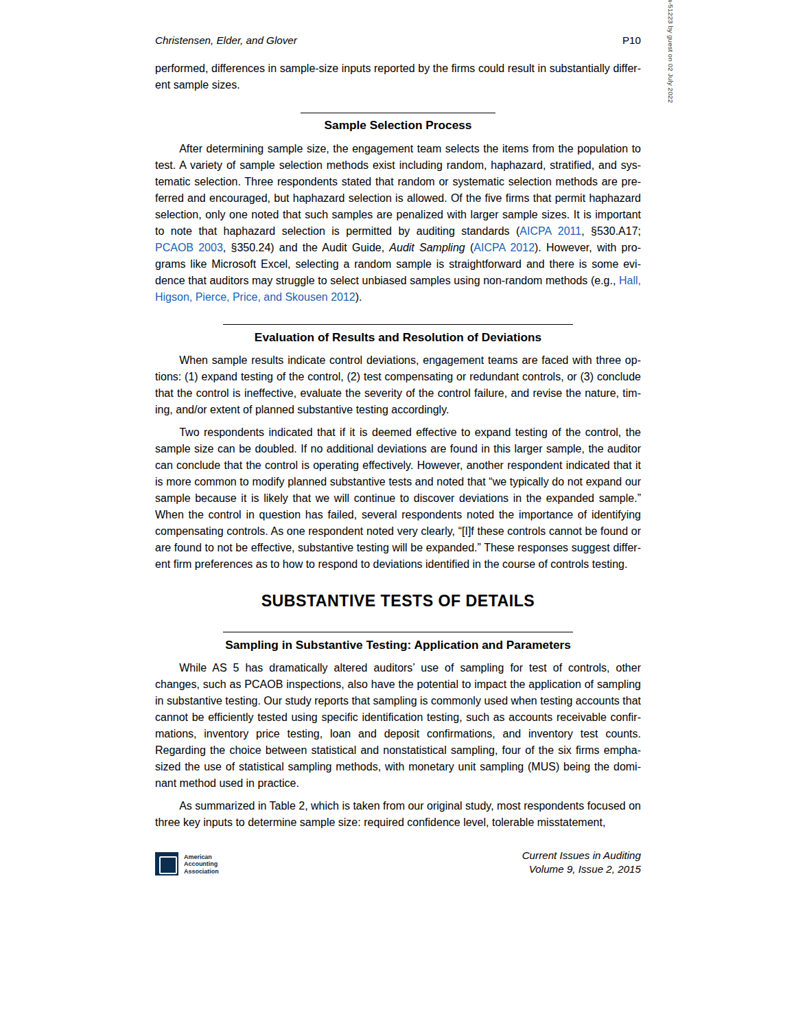Christensen, Elder, and Glover P10
performed, differences in sample-size inputs reported by the firms could result in substantially different sample sizes.
Sample Selection Process
After determining sample size, the engagement team selects the items from the population to test. A variety of sample selection methods exist including random, haphazard, stratified, and systematic selection. Three respondents stated that random or systematic selection methods are preferred and encouraged, but haphazard selection is allowed. Of the five firms that permit haphazard selection, only one noted that such samples are penalized with larger sample sizes. It is important to note that haphazard selection is permitted by auditing standards (AICPA 2011, §530.A17; PCAOB 2003, §350.24) and the Audit Guide, Audit Sampling (AICPA 2012). However, with programs like Microsoft Excel, selecting a random sample is straightforward and there is some evidence that auditors may struggle to select unbiased samples using non-random methods (e.g., Hall, Higson, Pierce, Price, and Skousen 2012).
Evaluation of Results and Resolution of Deviations
When sample results indicate control deviations, engagement teams are faced with three options: (1) expand testing of the control, (2) test compensating or redundant controls, or (3) conclude that the control is ineffective, evaluate the severity of the control failure, and revise the nature, timing, and/or extent of planned substantive testing accordingly.
Two respondents indicated that if it is deemed effective to expand testing of the control, the sample size can be doubled. If no additional deviations are found in this larger sample, the auditor can conclude that the control is operating effectively. However, another respondent indicated that it is more common to modify planned substantive tests and noted that “we typically do not expand our sample because it is likely that we will continue to discover deviations in the expanded sample.” When the control in question has failed, several respondents noted the importance of identifying compensating controls. As one respondent noted very clearly, “[I]f these controls cannot be found or are found to not be effective, substantive testing will be expanded.” These responses suggest different firm preferences as to how to respond to deviations identified in the course of controls testing.
SUBSTANTIVE TESTS OF DETAILS
Sampling in Substantive Testing: Application and Parameters
While AS 5 has dramatically altered auditors’ use of sampling for test of controls, other changes, such as PCAOB inspections, also have the potential to impact the application of sampling in substantive testing. Our study reports that sampling is commonly used when testing accounts that cannot be efficiently tested using specific identification testing, such as accounts receivable confirmations, inventory price testing, loan and deposit confirmations, and inventory test counts. Regarding the choice between statistical and nonstatistical sampling, four of the six firms emphasized the use of statistical sampling methods, with monetary unit sampling (MUS) being the dominant method used in practice.
As summarized in Table 2, which is taken from our original study, most respondents focused on three key inputs to determine sample size: required confidence level, tolerable misstatement,
Downloaded from http://meridian.allenpress.com/doi/pdf/10.2308/ciia-51223 by guest on 02 July 2022
American
Accounting
Association
Current Issues in Auditing
Volume 9, Issue 2, 2015